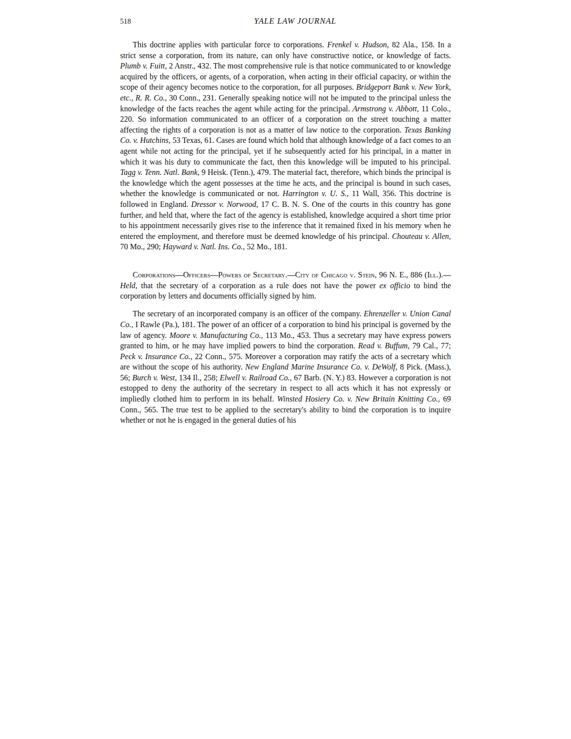518 YALE LAW JOURNAL
This doctrine applies with particular force to corporations. Frenkel v. Hudson, 82 Ala., 158. In a strict sense a corporation, from its nature, can only have constructive notice, or knowledge of facts. Plumb v. Fuitt, 2 Anstr., 432. The most comprehensive rule is that notice communicated to or knowledge acquired by the officers, or agents, of a corporation, when acting in their official capacity, or within the scope of their agency becomes notice to the corporation, for all purposes. Bridgeport Bank v. New York, etc., R. R. Co., 30 Conn., 231. Generally speaking notice will not be imputed to the principal unless the knowledge of the facts reaches the agent while acting for the principal. Armstrong v. Abbott, 11 Colo., 220. So information communicated to an officer of a corporation on the street touching a matter affecting the rights of a corporation is not as a matter of law notice to the corporation. Texas Banking Co. v. Hutchins, 53 Texas, 61. Cases are found which hold that although knowledge of a fact comes to an agent while not acting for the principal, yet if he subsequently acted for his principal, in a matter in which it was his duty to communicate the fact, then this knowledge will be imputed to his principal. Tagg v. Tenn. Natl. Bank, 9 Heisk. (Tenn.), 479. The material fact, therefore, which binds the principal is the knowledge which the agent possesses at the time he acts, and the principal is bound in such cases, whether the knowledge is communicated or not. Harrington v. U. S., 11 Wall, 356. This doctrine is followed in England. Dressor v. Norwood, 17 C. B. N. S. One of the courts in this country has gone further, and held that, where the fact of the agency is established, knowledge acquired a short time prior to his appointment necessarily gives rise to the inference that it remained fixed in his memory when he entered the employment, and therefore must be deemed knowledge of his principal. Chouteau v. Allen, 70 Mo., 290; Hayward v. Natl. Ins. Co., 52 Mo., 181.
Corporations—Officers—Powers of Secretary.—City of Chicago v. Stein, 96 N. E., 886 (Ill.).—Held, that the secretary of a corporation as a rule does not have the power ex officio to bind the corporation by letters and documents officially signed by him.
The secretary of an incorporated company is an officer of the company. Ehrenzeller v. Union Canal Co., I Rawle (Pa.), 181. The power of an officer of a corporation to bind his principal is governed by the law of agency. Moore v. Manufacturing Co., 113 Mo., 453. Thus a secretary may have express powers granted to him, or he may have implied powers to bind the corporation. Read v. Buffum, 79 Cal., 77; Peck v. Insurance Co., 22 Conn., 575. Moreover a corporation may ratify the acts of a secretary which are without the scope of his authority. New England Marine Insurance Co. v. DeWolf, 8 Pick. (Mass.), 56; Burch v. West, 134 Il., 258; Elwell v. Railroad Co., 67 Barb. (N. Y.) 83. However a corporation is not estopped to deny the authority of the secretary in respect to all acts which it has not expressly or impliedly clothed him to perform in its behalf. Winsted Hosiery Co. v. New Britain Knitting Co., 69 Conn., 565. The true test to be applied to the secretary's ability to bind the corporation is to inquire whether or not he is engaged in the general duties of his